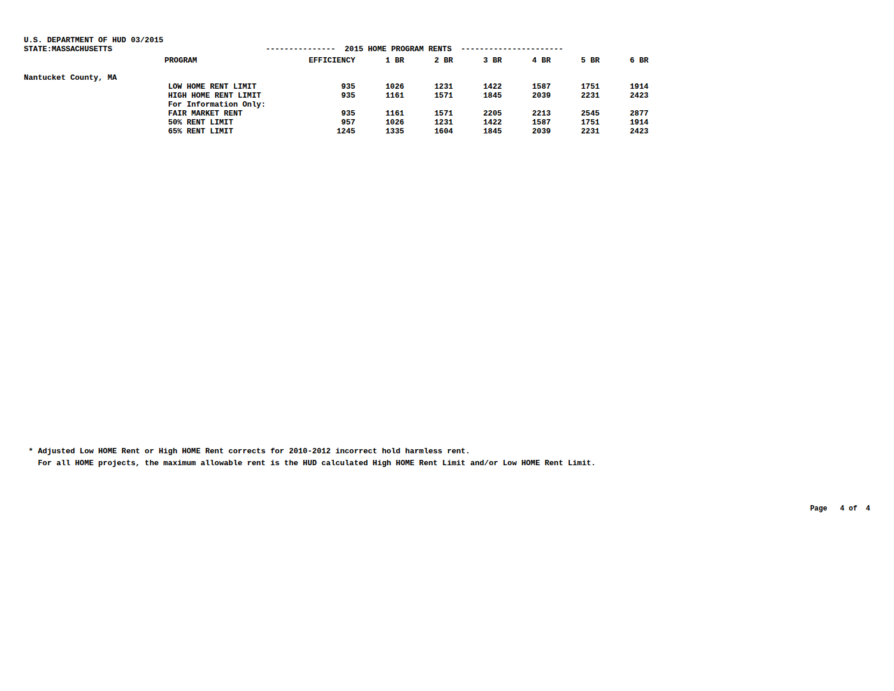U.S. DEPARTMENT OF HUD 03/2015
STATE:MASSACHUSETTS --------------- 2015 HOME PROGRAM RENTS ----------------------
| | PROGRAM | EFFICIENCY | 1 BR | 2 BR | 3 BR | 4 BR | 5 BR | 6 BR |
| Nantucket County, MA | |
| | LOW HOME RENT LIMIT | 935 | 1026 | 1231 | 1422 | 1587 | 1751 | 1914 |
| | HIGH HOME RENT LIMIT | 935 | 1161 | 1571 | 1845 | 2039 | 2231 | 2423 |
| | For Information Only: | |
| | FAIR MARKET RENT | 935 | 1161 | 1571 | 2205 | 2213 | 2545 | 2877 |
| | 50% RENT LIMIT | 957 | 1026 | 1231 | 1422 | 1587 | 1751 | 1914 |
| | 65% RENT LIMIT | 1245 | 1335 | 1604 | 1845 | 2039 | 2231 | 2423 |
* Adjusted Low HOME Rent or High HOME Rent corrects for 2010-2012 incorrect hold harmless rent. For all HOME projects, the maximum allowable rent is the HUD calculated High HOME Rent Limit and/or Low HOME Rent Limit.
Page 4 of 4